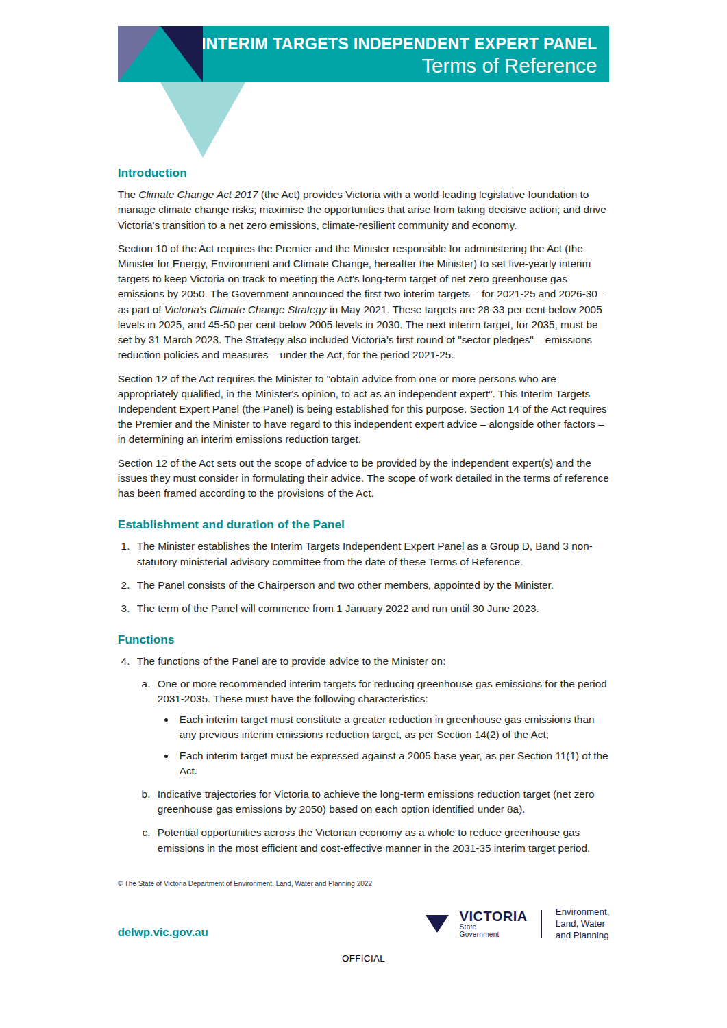INTERIM TARGETS INDEPENDENT EXPERT PANEL
Terms of Reference
Introduction
The Climate Change Act 2017 (the Act) provides Victoria with a world-leading legislative foundation to manage climate change risks; maximise the opportunities that arise from taking decisive action; and drive Victoria's transition to a net zero emissions, climate-resilient community and economy.
Section 10 of the Act requires the Premier and the Minister responsible for administering the Act (the Minister for Energy, Environment and Climate Change, hereafter the Minister) to set five-yearly interim targets to keep Victoria on track to meeting the Act's long-term target of net zero greenhouse gas emissions by 2050. The Government announced the first two interim targets – for 2021-25 and 2026-30 – as part of Victoria's Climate Change Strategy in May 2021. These targets are 28-33 per cent below 2005 levels in 2025, and 45-50 per cent below 2005 levels in 2030. The next interim target, for 2035, must be set by 31 March 2023. The Strategy also included Victoria's first round of "sector pledges" – emissions reduction policies and measures – under the Act, for the period 2021-25.
Section 12 of the Act requires the Minister to "obtain advice from one or more persons who are appropriately qualified, in the Minister's opinion, to act as an independent expert". This Interim Targets Independent Expert Panel (the Panel) is being established for this purpose. Section 14 of the Act requires the Premier and the Minister to have regard to this independent expert advice – alongside other factors – in determining an interim emissions reduction target.
Section 12 of the Act sets out the scope of advice to be provided by the independent expert(s) and the issues they must consider in formulating their advice. The scope of work detailed in the terms of reference has been framed according to the provisions of the Act.
Establishment and duration of the Panel
The Minister establishes the Interim Targets Independent Expert Panel as a Group D, Band 3 non-statutory ministerial advisory committee from the date of these Terms of Reference.
The Panel consists of the Chairperson and two other members, appointed by the Minister.
The term of the Panel will commence from 1 January 2022 and run until 30 June 2023.
Functions
The functions of the Panel are to provide advice to the Minister on:
One or more recommended interim targets for reducing greenhouse gas emissions for the period 2031-2035. These must have the following characteristics:
Each interim target must constitute a greater reduction in greenhouse gas emissions than any previous interim emissions reduction target, as per Section 14(2) of the Act;
Each interim target must be expressed against a 2005 base year, as per Section 11(1) of the Act.
Indicative trajectories for Victoria to achieve the long-term emissions reduction target (net zero greenhouse gas emissions by 2050) based on each option identified under 8a).
Potential opportunities across the Victorian economy as a whole to reduce greenhouse gas emissions in the most efficient and cost-effective manner in the 2031-35 interim target period.
© The State of Victoria Department of Environment, Land, Water and Planning 2022
delwp.vic.gov.au
VICTORIA
State
Government
Environment,
Land, Water
and Planning
OFFICIAL